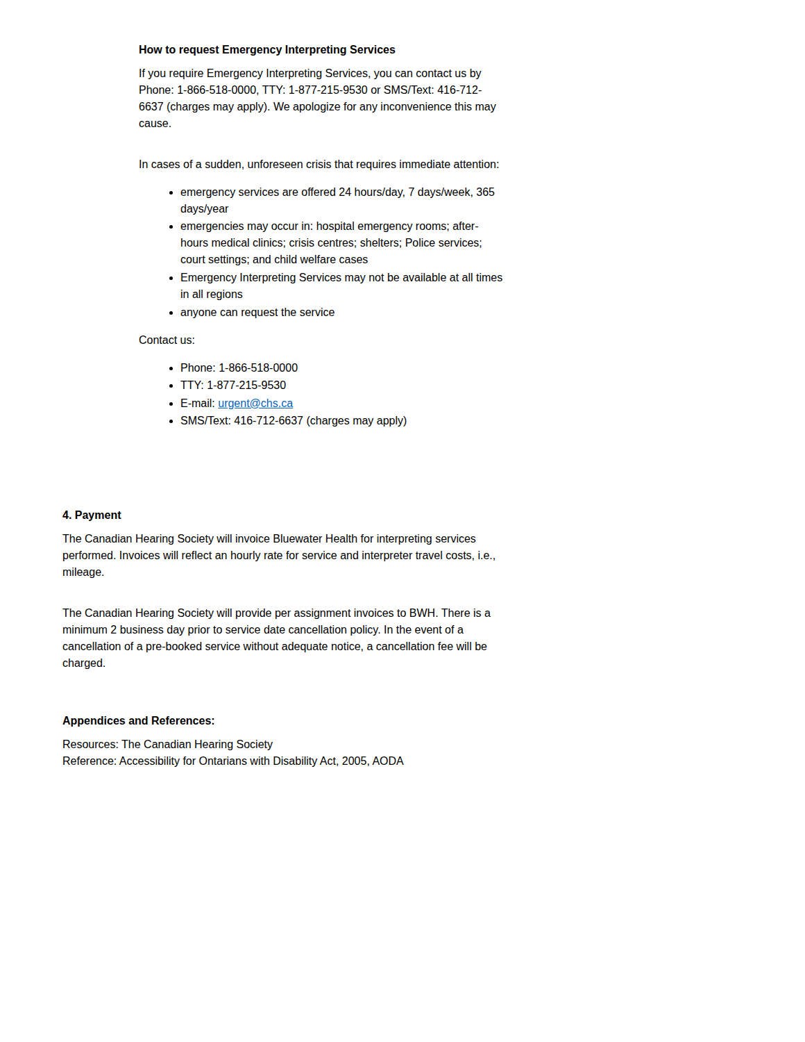How to request Emergency Interpreting Services
If you require Emergency Interpreting Services, you can contact us by Phone: 1-866-518-0000, TTY: 1-877-215-9530 or SMS/Text: 416-712-6637 (charges may apply). We apologize for any inconvenience this may cause.
In cases of a sudden, unforeseen crisis that requires immediate attention:
emergency services are offered 24 hours/day, 7 days/week, 365 days/year
emergencies may occur in: hospital emergency rooms; after-hours medical clinics; crisis centres; shelters; Police services; court settings; and child welfare cases
Emergency Interpreting Services may not be available at all times in all regions
anyone can request the service
Contact us:
Phone: 1-866-518-0000
TTY: 1-877-215-9530
E-mail: urgent@chs.ca
SMS/Text: 416-712-6637 (charges may apply)
4. Payment
The Canadian Hearing Society will invoice Bluewater Health for interpreting services performed. Invoices will reflect an hourly rate for service and interpreter travel costs, i.e., mileage.
The Canadian Hearing Society will provide per assignment invoices to BWH. There is a minimum 2 business day prior to service date cancellation policy. In the event of a cancellation of a pre-booked service without adequate notice, a cancellation fee will be charged.
Appendices and References:
Resources: The Canadian Hearing Society
Reference: Accessibility for Ontarians with Disability Act, 2005, AODA